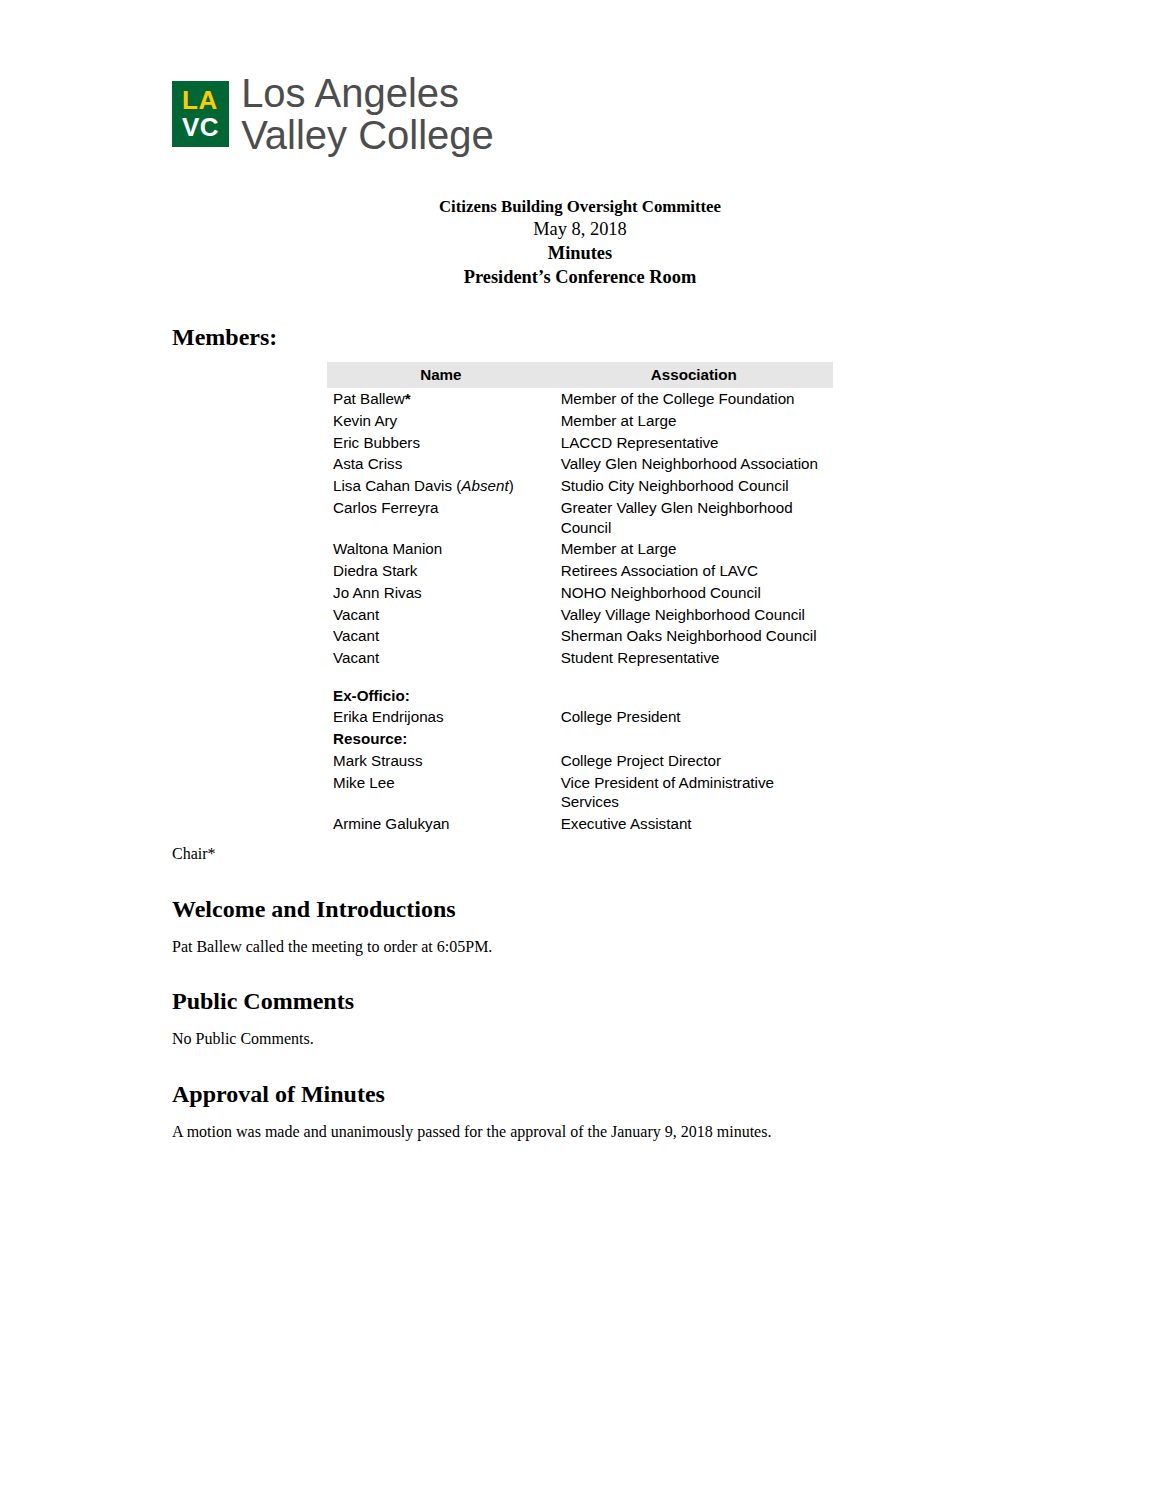LA VC Los Angeles
Valley College
Citizens Building Oversight Committee
May 8, 2018
Minutes
President’s Conference Room
Members:
| Name | Association |
| --- | --- |
| Pat Ballew * | Member of the College Foundation |
| Kevin Ary | Member at Large |
| Eric Bubbers | LACCD Representative |
| Asta Criss | Valley Glen Neighborhood Association |
| Lisa Cahan Davis ( Absent ) | Studio City Neighborhood Council |
| Carlos Ferreyra | Greater Valley Glen Neighborhood Council |
| Waltona Manion | Member at Large |
| Diedra Stark | Retirees Association of LAVC |
| Jo Ann Rivas | NOHO Neighborhood Council |
| Vacant | Valley Village Neighborhood Council |
| Vacant | Sherman Oaks Neighborhood Council |
| Vacant | Student Representative |
| Ex-Officio: | |
| Erika Endrijonas | College President |
| Resource: | |
| Mark Strauss | College Project Director |
| Mike Lee | Vice President of Administrative Services |
| Armine Galukyan | Executive Assistant |
Chair*
Welcome and Introductions
Pat Ballew called the meeting to order at 6:05PM.
Public Comments
No Public Comments.
Approval of Minutes
A motion was made and unanimously passed for the approval of the January 9, 2018 minutes.